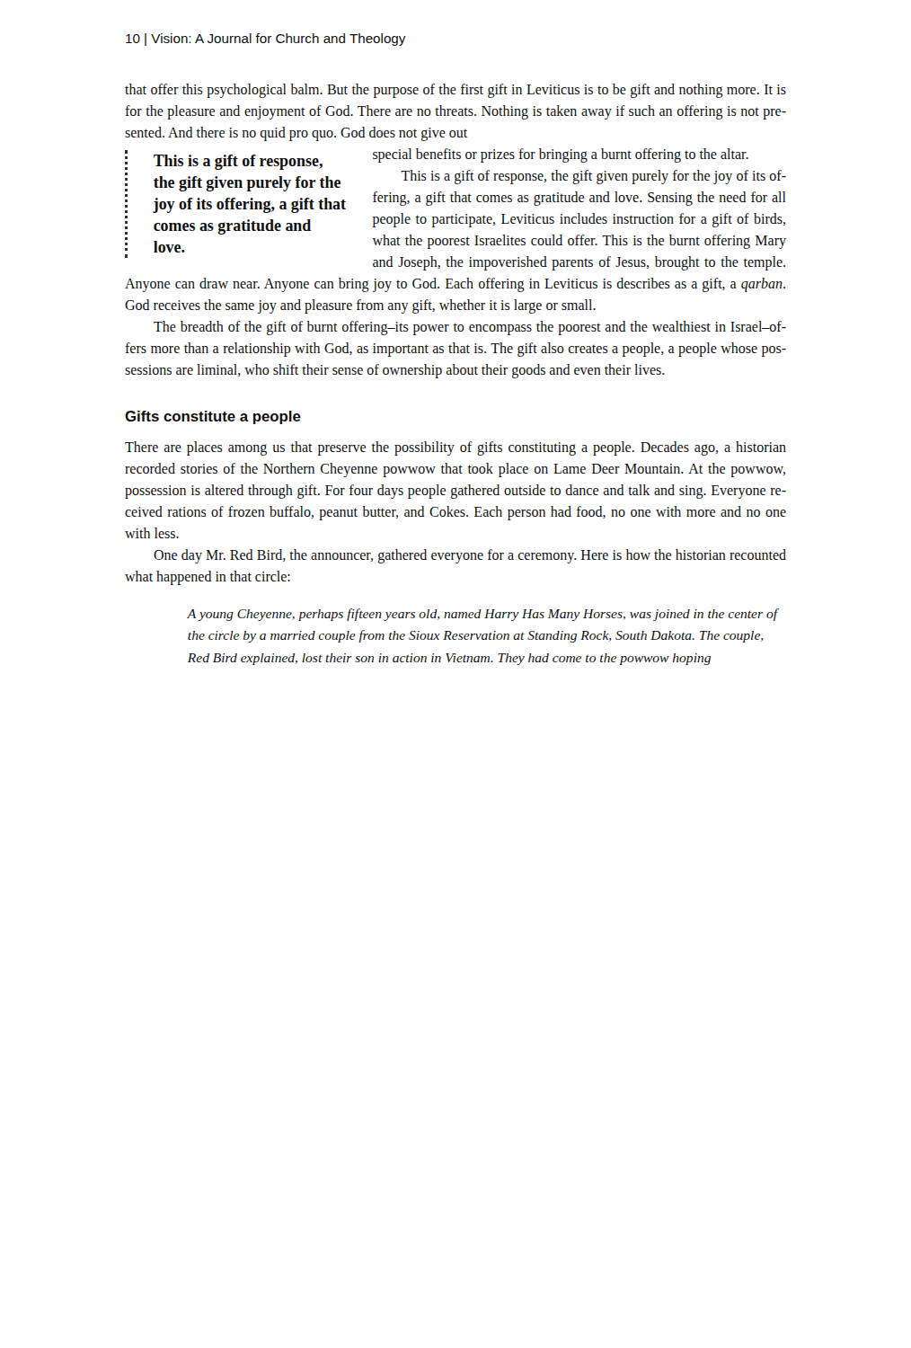10 | Vision: A Journal for Church and Theology
that offer this psychological balm. But the purpose of the first gift in Leviticus is to be gift and nothing more. It is for the pleasure and enjoyment of God. There are no threats. Nothing is taken away if such an offering is not presented. And there is no quid pro quo. God does not give out
This is a gift of response, the gift given purely for the joy of its offering, a gift that comes as gratitude and love.
special benefits or prizes for bringing a burnt offering to the altar.
This is a gift of response, the gift given purely for the joy of its offering, a gift that comes as gratitude and love. Sensing the need for all people to participate, Leviticus includes instruction for a gift of birds, what the poorest Israelites could offer. This is the burnt offering Mary and Joseph, the impoverished parents of Jesus, brought to the temple. Anyone can draw near. Anyone can bring joy to God. Each offering in Leviticus is describes as a gift, a qarban. God receives the same joy and pleasure from any gift, whether it is large or small.
The breadth of the gift of burnt offering–its power to encompass the poorest and the wealthiest in Israel–offers more than a relationship with God, as important as that is. The gift also creates a people, a people whose possessions are liminal, who shift their sense of ownership about their goods and even their lives.
Gifts constitute a people
There are places among us that preserve the possibility of gifts constituting a people. Decades ago, a historian recorded stories of the Northern Cheyenne powwow that took place on Lame Deer Mountain. At the powwow, possession is altered through gift. For four days people gathered outside to dance and talk and sing. Everyone received rations of frozen buffalo, peanut butter, and Cokes. Each person had food, no one with more and no one with less.
One day Mr. Red Bird, the announcer, gathered everyone for a ceremony. Here is how the historian recounted what happened in that circle:
A young Cheyenne, perhaps fifteen years old, named Harry Has Many Horses, was joined in the center of the circle by a married couple from the Sioux Reservation at Standing Rock, South Dakota. The couple, Red Bird explained, lost their son in action in Vietnam. They had come to the powwow hoping